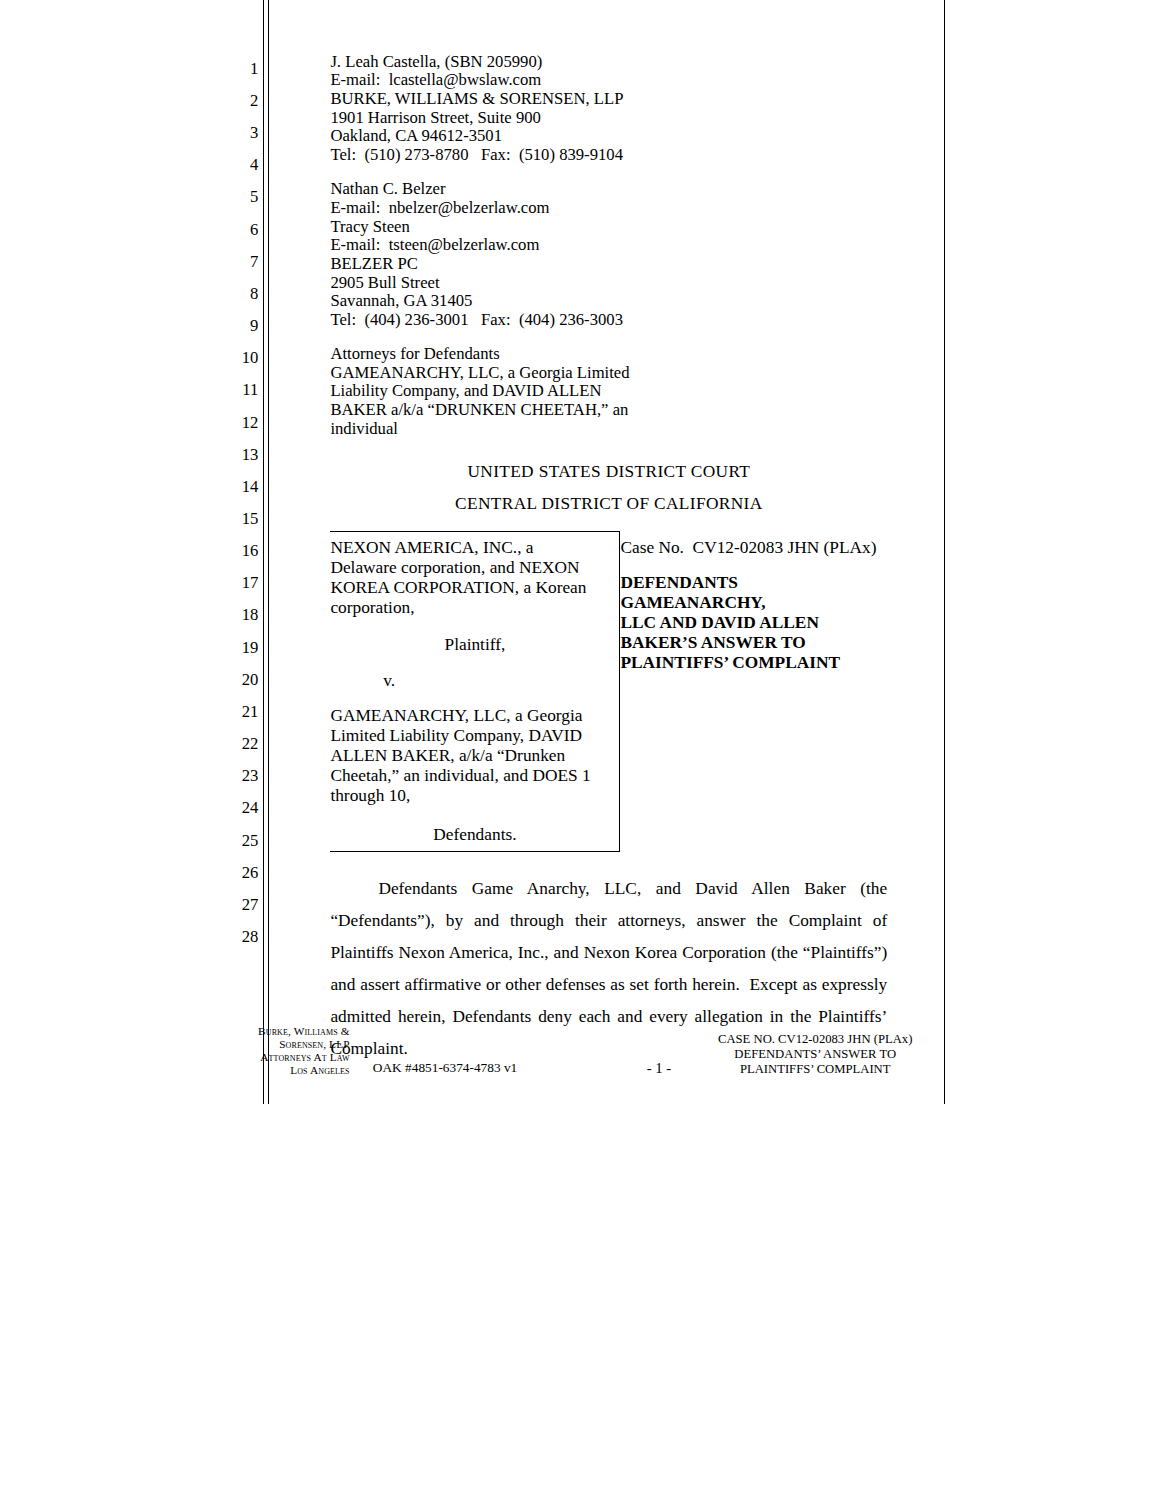1
2
3
4
5
6
7
8
9
10
11
12
13
14
15
16
17
18
19
20
21
22
23
24
25
26
27
28
J. Leah Castella, (SBN 205990)
E-mail: lcastella@bwslaw.com
BURKE, WILLIAMS & SORENSEN, LLP
1901 Harrison Street, Suite 900
Oakland, CA 94612-3501
Tel: (510) 273-8780 Fax: (510) 839-9104
Nathan C. Belzer
E-mail: nbelzer@belzerlaw.com
Tracy Steen
E-mail: tsteen@belzerlaw.com
BELZER PC
2905 Bull Street
Savannah, GA 31405
Tel: (404) 236-3001 Fax: (404) 236-3003
Attorneys for Defendants
GAMEANARCHY, LLC, a Georgia Limited
Liability Company, and DAVID ALLEN
BAKER a/k/a “DRUNKEN CHEETAH,” an
individual
UNITED STATES DISTRICT COURT
CENTRAL DISTRICT OF CALIFORNIA
| NEXON AMERICA, INC., a Delaware corporation, and NEXON KOREA CORPORATION, a Korean corporation, Plaintiff, v. GAMEANARCHY, LLC, a Georgia Limited Liability Company, DAVID ALLEN BAKER, a/k/a “Drunken Cheetah,” an individual, and DOES 1 through 10, Defendants. | Case No. CV12-02083 JHN (PLAx) DEFENDANTS GAMEANARCHY, LLC AND DAVID ALLEN BAKER’S ANSWER TO PLAINTIFFS’ COMPLAINT |
Defendants Game Anarchy, LLC, and David Allen Baker (the “Defendants”), by and through their attorneys, answer the Complaint of Plaintiffs Nexon America, Inc., and Nexon Korea Corporation (the “Plaintiffs”) and assert affirmative or other defenses as set forth herein. Except as expressly admitted herein, Defendants deny each and every allegation in the Plaintiffs’ Complaint.
Burke, Williams &
Sorensen, LLP
Attorneys At Law
Los Angeles
OAK #4851-6374-4783 v1 - 1 -
CASE NO. CV12-02083 JHN (PLAx)
DEFENDANTS’ ANSWER TO
PLAINTIFFS’ COMPLAINT